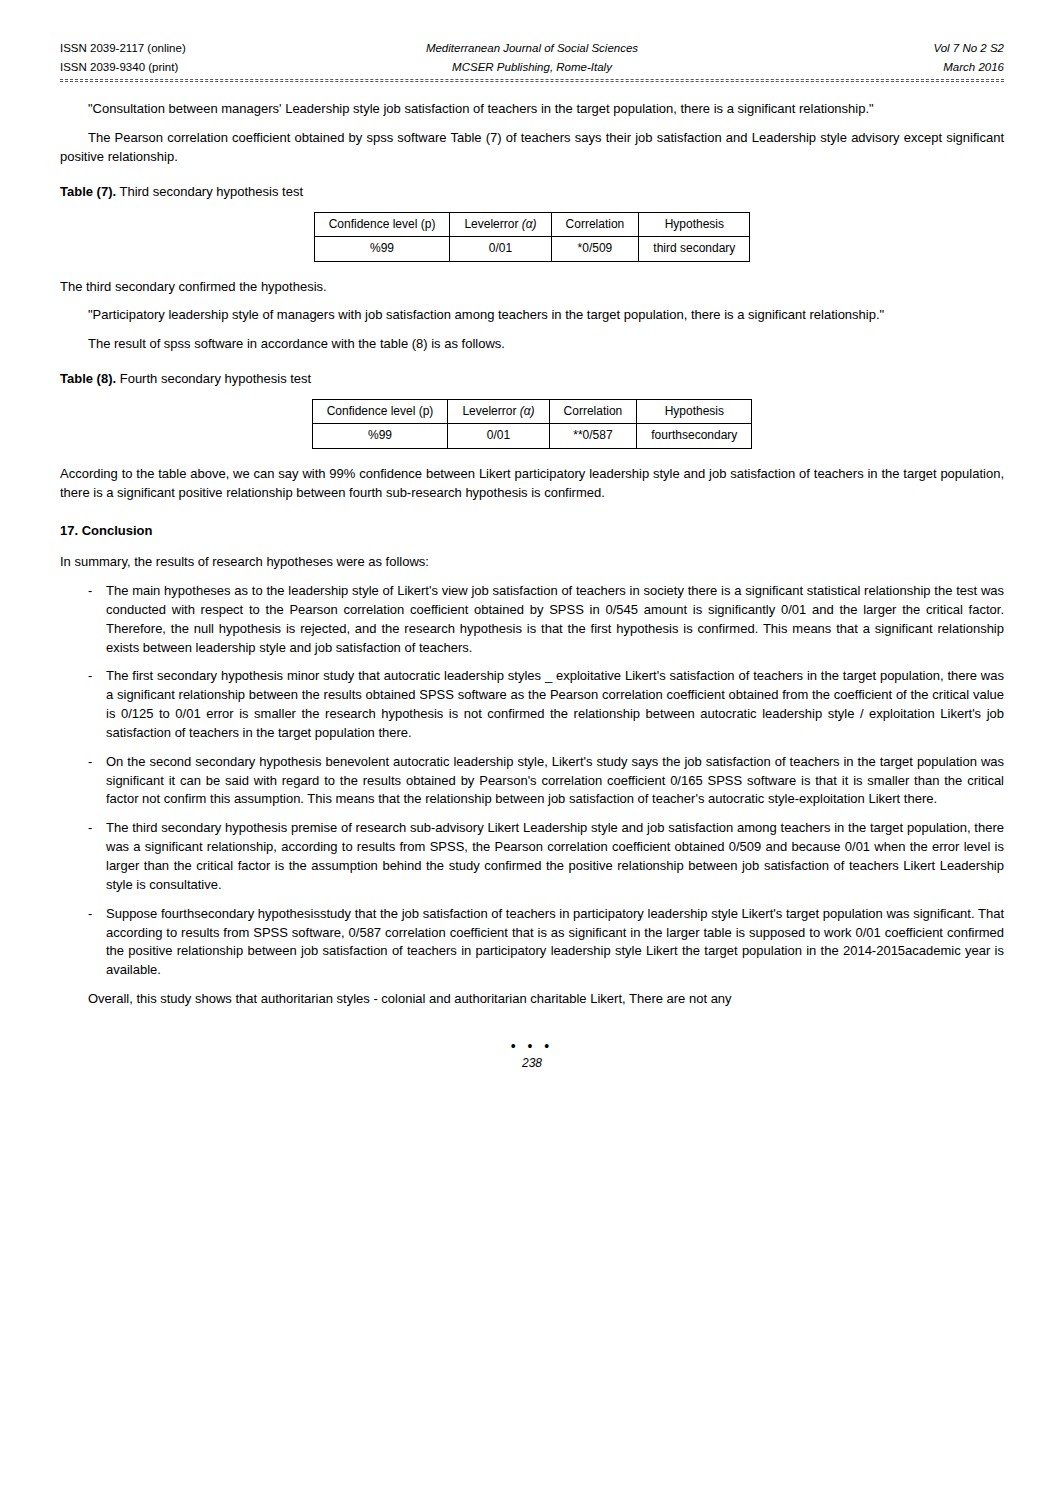| ISSN 2039-2117 (online) | Mediterranean Journal of Social Sciences | Vol 7 No 2 S2 |
| ISSN 2039-9340 (print) | MCSER Publishing, Rome-Italy | March 2016 |
"Consultation between managers' Leadership style job satisfaction of teachers in the target population, there is a significant relationship."
The Pearson correlation coefficient obtained by spss software Table (7) of teachers says their job satisfaction and Leadership style advisory except significant positive relationship.
Table (7). Third secondary hypothesis test
| Confidence level (p) | Levelerror (α) | Correlation | Hypothesis |
| --- | --- | --- | --- |
| %99 | 0/01 | *0/509 | third secondary |
The third secondary confirmed the hypothesis.
"Participatory leadership style of managers with job satisfaction among teachers in the target population, there is a significant relationship."
The result of spss software in accordance with the table (8) is as follows.
Table (8). Fourth secondary hypothesis test
| Confidence level (p) | Levelerror (α) | Correlation | Hypothesis |
| --- | --- | --- | --- |
| %99 | 0/01 | **0/587 | fourthsecondary |
According to the table above, we can say with 99% confidence between Likert participatory leadership style and job satisfaction of teachers in the target population, there is a significant positive relationship between fourth sub-research hypothesis is confirmed.
17. Conclusion
In summary, the results of research hypotheses were as follows:
The main hypotheses as to the leadership style of Likert's view job satisfaction of teachers in society there is a significant statistical relationship the test was conducted with respect to the Pearson correlation coefficient obtained by SPSS in 0/545 amount is significantly 0/01 and the larger the critical factor. Therefore, the null hypothesis is rejected, and the research hypothesis is that the first hypothesis is confirmed. This means that a significant relationship exists between leadership style and job satisfaction of teachers.
The first secondary hypothesis minor study that autocratic leadership styles _ exploitative Likert's satisfaction of teachers in the target population, there was a significant relationship between the results obtained SPSS software as the Pearson correlation coefficient obtained from the coefficient of the critical value is 0/125 to 0/01 error is smaller the research hypothesis is not confirmed the relationship between autocratic leadership style / exploitation Likert's job satisfaction of teachers in the target population there.
On the second secondary hypothesis benevolent autocratic leadership style, Likert's study says the job satisfaction of teachers in the target population was significant it can be said with regard to the results obtained by Pearson's correlation coefficient 0/165 SPSS software is that it is smaller than the critical factor not confirm this assumption. This means that the relationship between job satisfaction of teacher's autocratic style-exploitation Likert there.
The third secondary hypothesis premise of research sub-advisory Likert Leadership style and job satisfaction among teachers in the target population, there was a significant relationship, according to results from SPSS, the Pearson correlation coefficient obtained 0/509 and because 0/01 when the error level is larger than the critical factor is the assumption behind the study confirmed the positive relationship between job satisfaction of teachers Likert Leadership style is consultative.
Suppose fourthsecondary hypothesisstudy that the job satisfaction of teachers in participatory leadership style Likert's target population was significant. That according to results from SPSS software, 0/587 correlation coefficient that is as significant in the larger table is supposed to work 0/01 coefficient confirmed the positive relationship between job satisfaction of teachers in participatory leadership style Likert the target population in the 2014-2015academic year is available.
Overall, this study shows that authoritarian styles - colonial and authoritarian charitable Likert, There are not any
• • •
238